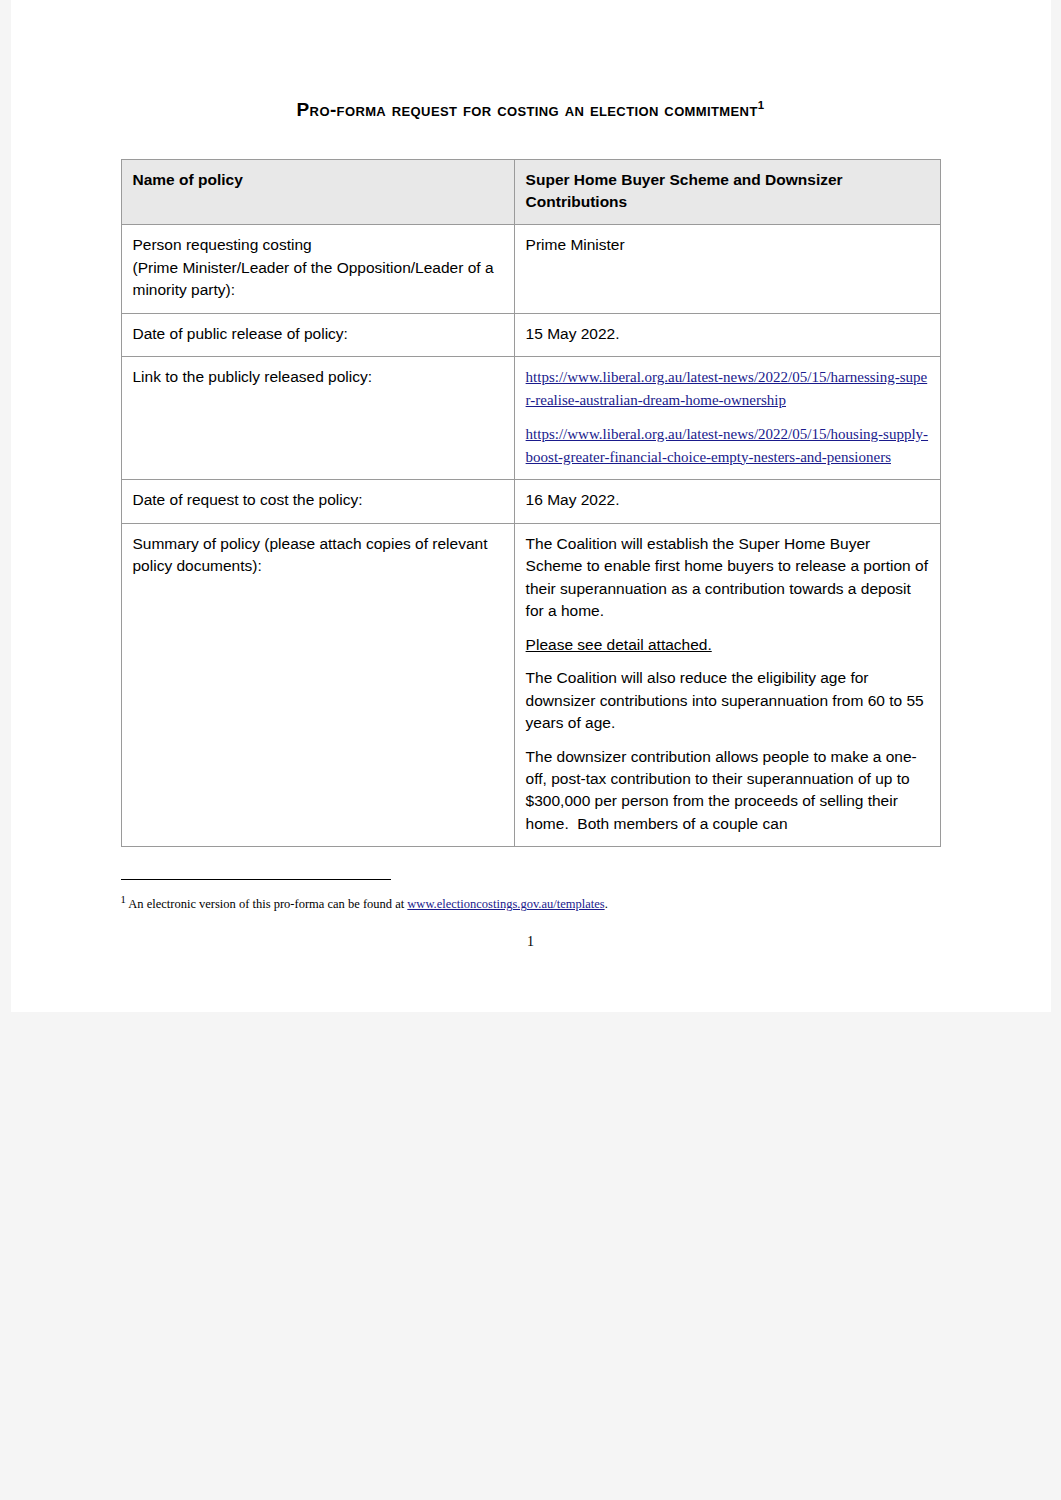Pro-forma request for costing an election commitment1
| Name of policy | Super Home Buyer Scheme and Downsizer Contributions |
| Person requesting costing (Prime Minister/Leader of the Opposition/Leader of a minority party): | Prime Minister |
| Date of public release of policy: | 15 May 2022. |
| Link to the publicly released policy: | https://www.liberal.org.au/latest-news/2022/05/15/harnessing-super-realise-australian-dream-home-ownership https://www.liberal.org.au/latest-news/2022/05/15/housing-supply-boost-greater-financial-choice-empty-nesters-and-pensioners |
| Date of request to cost the policy: | 16 May 2022. |
| Summary of policy (please attach copies of relevant policy documents): | The Coalition will establish the Super Home Buyer Scheme to enable first home buyers to release a portion of their superannuation as a contribution towards a deposit for a home. Please see detail attached. The Coalition will also reduce the eligibility age for downsizer contributions into superannuation from 60 to 55 years of age. The downsizer contribution allows people to make a one-off, post-tax contribution to their superannuation of up to $300,000 per person from the proceeds of selling their home. Both members of a couple can |
1 An electronic version of this pro-forma can be found at www.electioncostings.gov.au/templates.
1